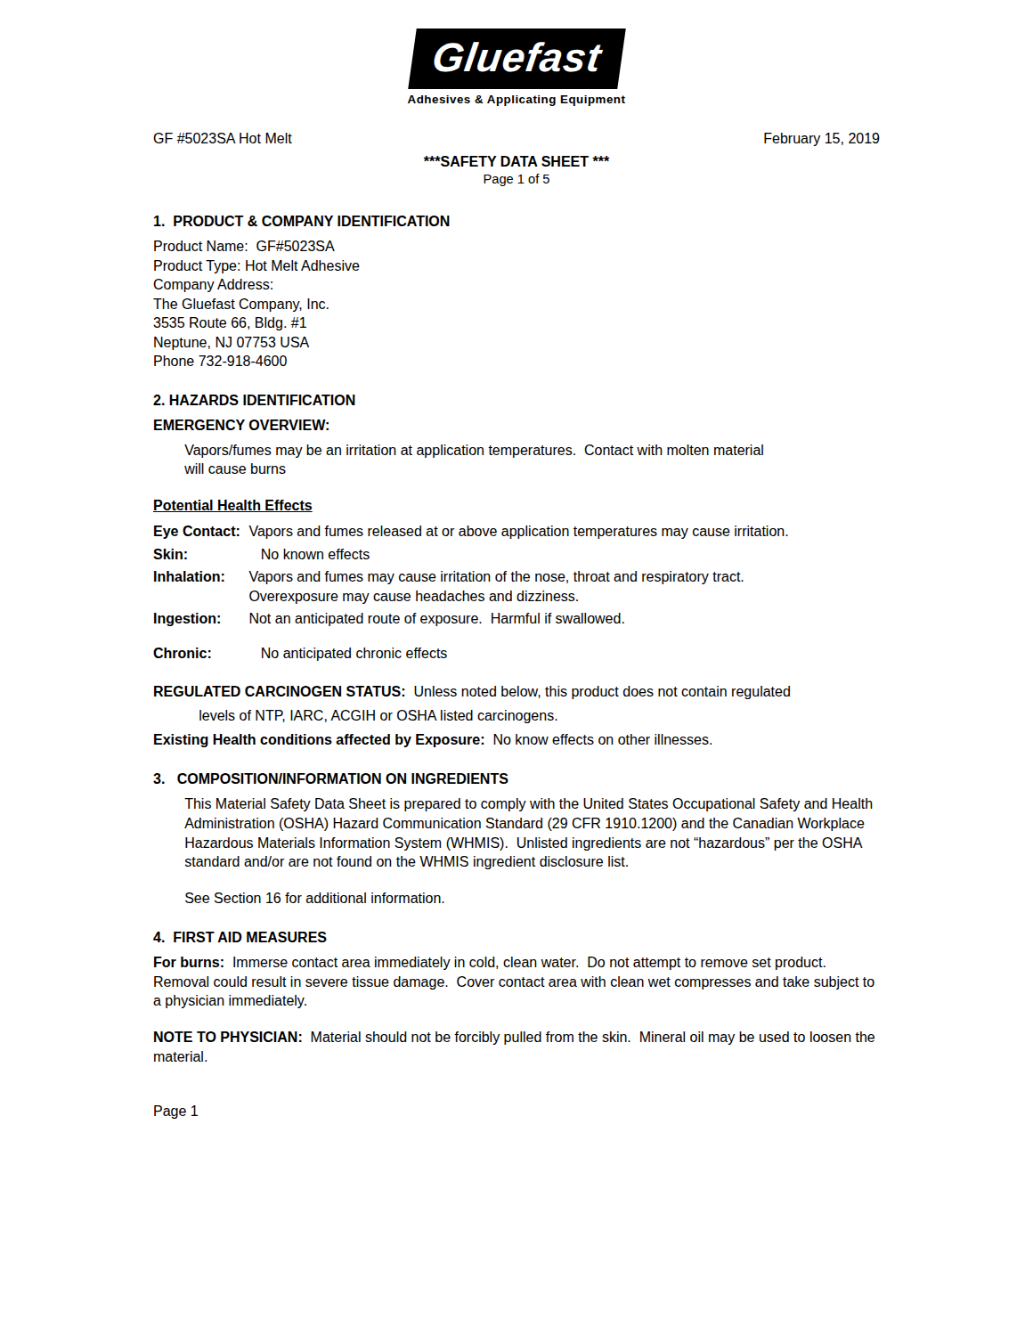Gluefast
Adhesives & Applicating Equipment
GF #5023SA Hot Melt February 15, 2019
***SAFETY DATA SHEET ***
Page 1 of 5
1. PRODUCT & COMPANY IDENTIFICATION
Product Name: GF#5023SA
Product Type: Hot Melt Adhesive
Company Address:
The Gluefast Company, Inc.
3535 Route 66, Bldg. #1
Neptune, NJ 07753 USA
Phone 732-918-4600
2. HAZARDS IDENTIFICATION
EMERGENCY OVERVIEW:
Vapors/fumes may be an irritation at application temperatures. Contact with molten material
will cause burns
Potential Health Effects
| Eye Contact: | Vapors and fumes released at or above application temperatures may cause irritation. |
| Skin: | No known effects |
| Inhalation: | Vapors and fumes may cause irritation of the nose, throat and respiratory tract. Overexposure may cause headaches and dizziness. |
| Ingestion: | Not an anticipated route of exposure. Harmful if swallowed. |
| Chronic: | No anticipated chronic effects |
REGULATED CARCINOGEN STATUS: Unless noted below, this product does not contain regulated
levels of NTP, IARC, ACGIH or OSHA listed carcinogens.
Existing Health conditions affected by Exposure: No know effects on other illnesses.
3. COMPOSITION/INFORMATION ON INGREDIENTS
This Material Safety Data Sheet is prepared to comply with the United States Occupational Safety and Health Administration (OSHA) Hazard Communication Standard (29 CFR 1910.1200) and the Canadian Workplace Hazardous Materials Information System (WHMIS). Unlisted ingredients are not “hazardous” per the OSHA standard and/or are not found on the WHMIS ingredient disclosure list.
See Section 16 for additional information.
4. FIRST AID MEASURES
For burns: Immerse contact area immediately in cold, clean water. Do not attempt to remove set product. Removal could result in severe tissue damage. Cover contact area with clean wet compresses and take subject to a physician immediately.
NOTE TO PHYSICIAN: Material should not be forcibly pulled from the skin. Mineral oil may be used to loosen the material.
Page 1